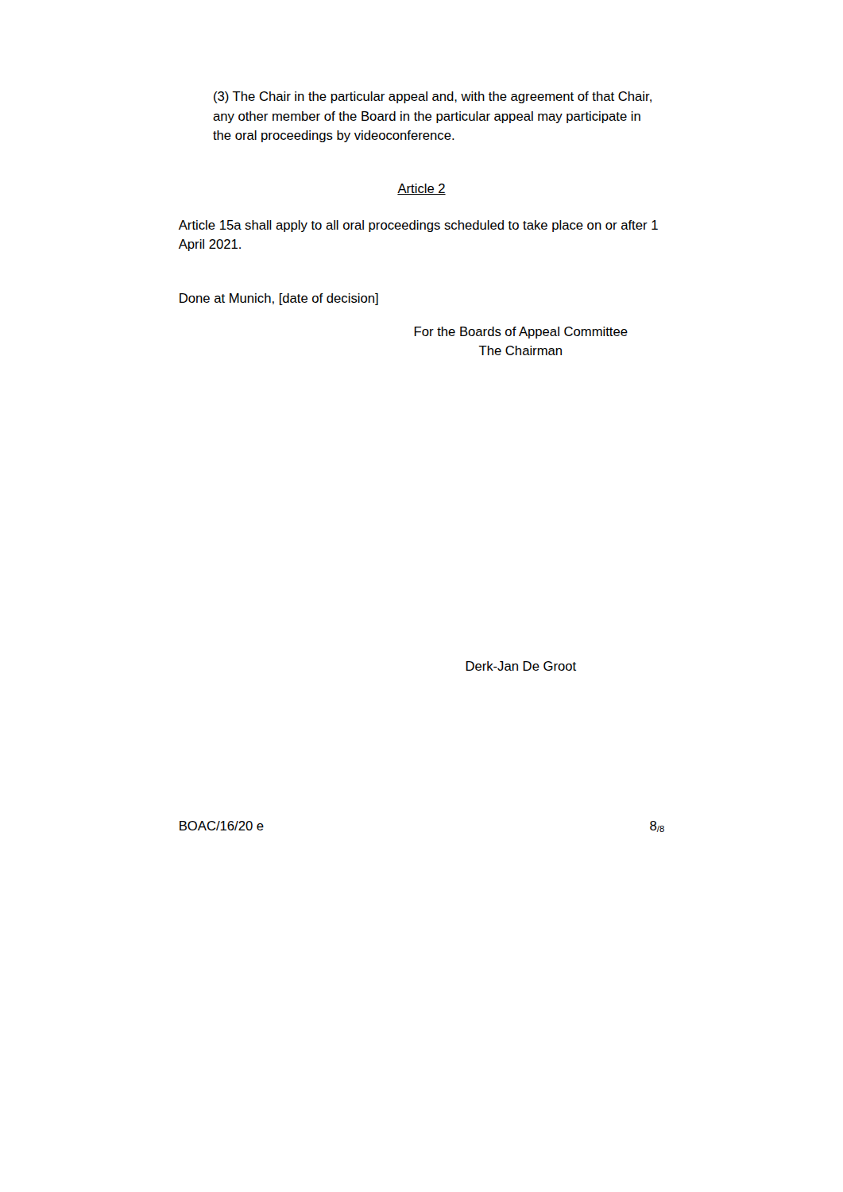(3) The Chair in the particular appeal and, with the agreement of that Chair, any other member of the Board in the particular appeal may participate in the oral proceedings by videoconference.
Article 2
Article 15a shall apply to all oral proceedings scheduled to take place on or after 1 April 2021.
Done at Munich, [date of decision]
For the Boards of Appeal Committee
The Chairman
Derk-Jan De Groot
BOAC/16/20 e
8/8